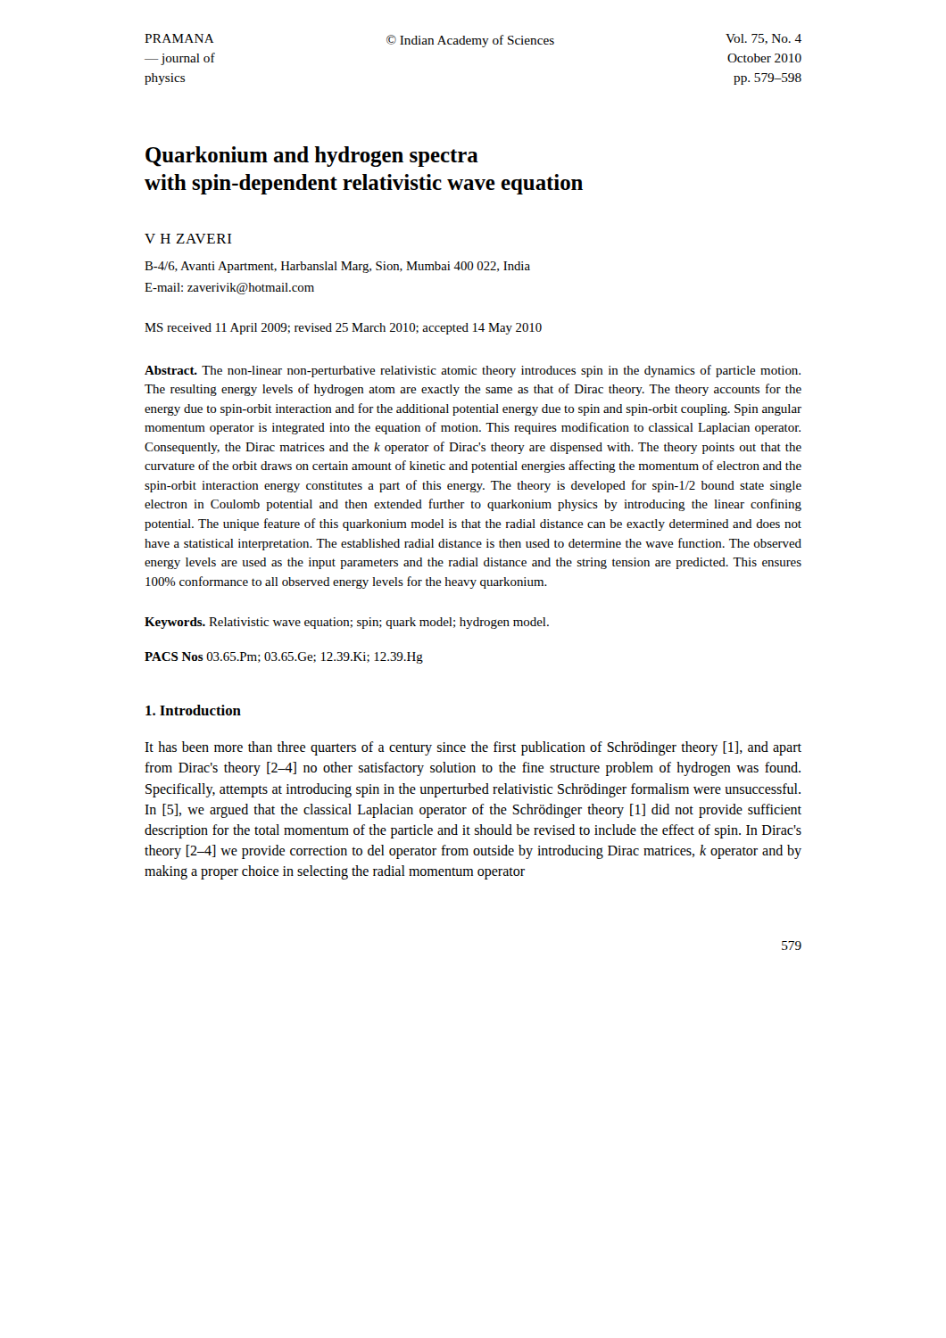PRAMANA
— journal of
physics
© Indian Academy of Sciences
Vol. 75, No. 4
October 2010
pp. 579–598
Quarkonium and hydrogen spectra
with spin-dependent relativistic wave equation
V H ZAVERI
B-4/6, Avanti Apartment, Harbanslal Marg, Sion, Mumbai 400 022, India
E-mail: zaverivik@hotmail.com
MS received 11 April 2009; revised 25 March 2010; accepted 14 May 2010
Abstract. The non-linear non-perturbative relativistic atomic theory introduces spin in the dynamics of particle motion. The resulting energy levels of hydrogen atom are exactly the same as that of Dirac theory. The theory accounts for the energy due to spin-orbit interaction and for the additional potential energy due to spin and spin-orbit coupling. Spin angular momentum operator is integrated into the equation of motion. This requires modification to classical Laplacian operator. Consequently, the Dirac matrices and the k operator of Dirac's theory are dispensed with. The theory points out that the curvature of the orbit draws on certain amount of kinetic and potential energies affecting the momentum of electron and the spin-orbit interaction energy constitutes a part of this energy. The theory is developed for spin-1/2 bound state single electron in Coulomb potential and then extended further to quarkonium physics by introducing the linear confining potential. The unique feature of this quarkonium model is that the radial distance can be exactly determined and does not have a statistical interpretation. The established radial distance is then used to determine the wave function. The observed energy levels are used as the input parameters and the radial distance and the string tension are predicted. This ensures 100% conformance to all observed energy levels for the heavy quarkonium.
Keywords. Relativistic wave equation; spin; quark model; hydrogen model.
PACS Nos 03.65.Pm; 03.65.Ge; 12.39.Ki; 12.39.Hg
1. Introduction
It has been more than three quarters of a century since the first publication of Schrödinger theory [1], and apart from Dirac's theory [2–4] no other satisfactory solution to the fine structure problem of hydrogen was found. Specifically, attempts at introducing spin in the unperturbed relativistic Schrödinger formalism were unsuccessful. In [5], we argued that the classical Laplacian operator of the Schrödinger theory [1] did not provide sufficient description for the total momentum of the particle and it should be revised to include the effect of spin. In Dirac's theory [2–4] we provide correction to del operator from outside by introducing Dirac matrices, k operator and by making a proper choice in selecting the radial momentum operator
579